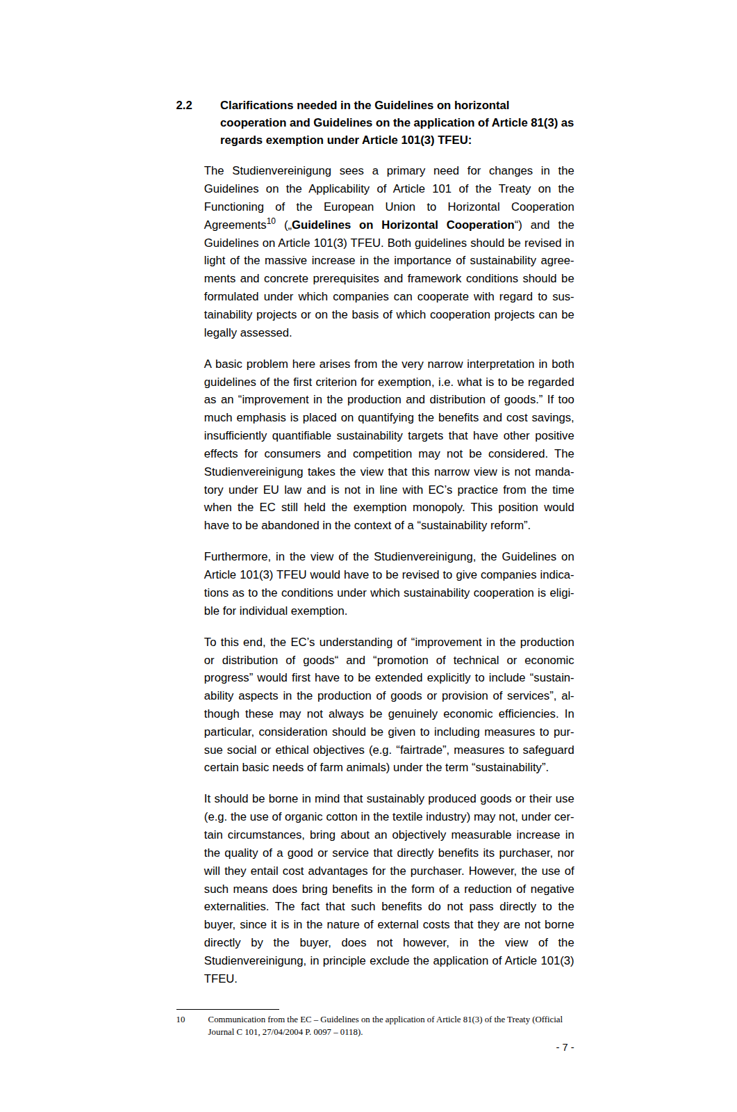2.2 Clarifications needed in the Guidelines on horizontal cooperation and Guidelines on the application of Article 81(3) as regards exemption under Article 101(3) TFEU:
The Studienvereinigung sees a primary need for changes in the Guidelines on the Applicability of Article 101 of the Treaty on the Functioning of the European Union to Horizontal Cooperation Agreements10 („Guidelines on Horizontal Cooperation“) and the Guidelines on Article 101(3) TFEU. Both guidelines should be revised in light of the massive increase in the importance of sustainability agreements and concrete prerequisites and framework conditions should be formulated under which companies can cooperate with regard to sustainability projects or on the basis of which cooperation projects can be legally assessed.
A basic problem here arises from the very narrow interpretation in both guidelines of the first criterion for exemption, i.e. what is to be regarded as an “improvement in the production and distribution of goods.” If too much emphasis is placed on quantifying the benefits and cost savings, insufficiently quantifiable sustainability targets that have other positive effects for consumers and competition may not be considered. The Studienvereinigung takes the view that this narrow view is not mandatory under EU law and is not in line with EC’s practice from the time when the EC still held the exemption monopoly. This position would have to be abandoned in the context of a “sustainability reform”.
Furthermore, in the view of the Studienvereinigung, the Guidelines on Article 101(3) TFEU would have to be revised to give companies indications as to the conditions under which sustainability cooperation is eligible for individual exemption.
To this end, the EC’s understanding of “improvement in the production or distribution of goods“ and “promotion of technical or economic progress” would first have to be extended explicitly to include “sustainability aspects in the production of goods or provision of services”, although these may not always be genuinely economic efficiencies. In particular, consideration should be given to including measures to pursue social or ethical objectives (e.g. “fairtrade”, measures to safeguard certain basic needs of farm animals) under the term “sustainability”.
It should be borne in mind that sustainably produced goods or their use (e.g. the use of organic cotton in the textile industry) may not, under certain circumstances, bring about an objectively measurable increase in the quality of a good or service that directly benefits its purchaser, nor will they entail cost advantages for the purchaser. However, the use of such means does bring benefits in the form of a reduction of negative externalities. The fact that such benefits do not pass directly to the buyer, since it is in the nature of external costs that they are not borne directly by the buyer, does not however, in the view of the Studienvereinigung, in principle exclude the application of Article 101(3) TFEU.
10 Communication from the EC – Guidelines on the application of Article 81(3) of the Treaty (Official Journal C 101, 27/04/2004 P. 0097 – 0118).
- 7 -